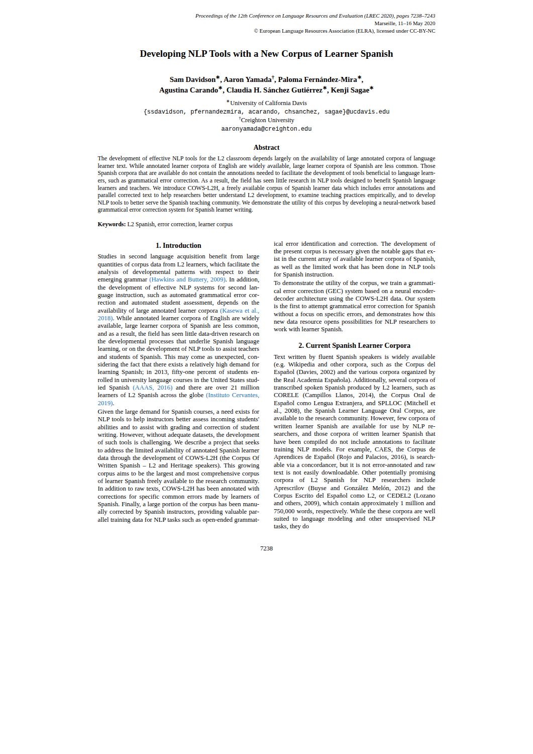Proceedings of the 12th Conference on Language Resources and Evaluation (LREC 2020), pages 7238–7243
Marseille, 11–16 May 2020
© European Language Resources Association (ELRA), licensed under CC-BY-NC
Developing NLP Tools with a New Corpus of Learner Spanish
Sam Davidson∗, Aaron Yamada†, Paloma Fernández-Mira∗,
Agustina Carando∗, Claudia H. Sánchez Gutiérrez∗, Kenji Sagae∗
∗University of California Davis
{ssdavidson, pfernandezmira, acarando, chsanchez, sagae}@ucdavis.edu
†Creighton University
aaronyamada@creighton.edu
Abstract
The development of effective NLP tools for the L2 classroom depends largely on the availability of large annotated corpora of language learner text. While annotated learner corpora of English are widely available, large learner corpora of Spanish are less common. Those Spanish corpora that are available do not contain the annotations needed to facilitate the development of tools beneficial to language learners, such as grammatical error correction. As a result, the field has seen little research in NLP tools designed to benefit Spanish language learners and teachers. We introduce COWS-L2H, a freely available corpus of Spanish learner data which includes error annotations and parallel corrected text to help researchers better understand L2 development, to examine teaching practices empirically, and to develop NLP tools to better serve the Spanish teaching community. We demonstrate the utility of this corpus by developing a neural-network based grammatical error correction system for Spanish learner writing.
Keywords: L2 Spanish, error correction, learner corpus
1. Introduction
Studies in second language acquisition benefit from large quantities of corpus data from L2 learners, which facilitate the analysis of developmental patterns with respect to their emerging grammar (Hawkins and Buttery, 2009). In addition, the development of effective NLP systems for second language instruction, such as automated grammatical error correction and automated student assessment, depends on the availability of large annotated learner corpora (Kasewa et al., 2018). While annotated learner corpora of English are widely available, large learner corpora of Spanish are less common, and as a result, the field has seen little data-driven research on the developmental processes that underlie Spanish language learning, or on the development of NLP tools to assist teachers and students of Spanish. This may come as unexpected, considering the fact that there exists a relatively high demand for learning Spanish; in 2013, fifty-one percent of students enrolled in university language courses in the United States studied Spanish (AAAS, 2016) and there are over 21 million learners of L2 Spanish across the globe (Instituto Cervantes, 2019).
Given the large demand for Spanish courses, a need exists for NLP tools to help instructors better assess incoming students' abilities and to assist with grading and correction of student writing. However, without adequate datasets, the development of such tools is challenging. We describe a project that seeks to address the limited availability of annotated Spanish learner data through the development of COWS-L2H (the Corpus Of Written Spanish – L2 and Heritage speakers). This growing corpus aims to be the largest and most comprehensive corpus of learner Spanish freely available to the research community. In addition to raw texts, COWS-L2H has been annotated with corrections for specific common errors made by learners of Spanish. Finally, a large portion of the corpus has been manually corrected by Spanish instructors, providing valuable parallel training data for NLP tasks such as open-ended grammatical error identification and correction. The development of the present corpus is necessary given the notable gaps that exist in the current array of available learner corpora of Spanish, as well as the limited work that has been done in NLP tools for Spanish instruction.
To demonstrate the utility of the corpus, we train a grammatical error correction (GEC) system based on a neural encoder-decoder architecture using the COWS-L2H data. Our system is the first to attempt grammatical error correction for Spanish without a focus on specific errors, and demonstrates how this new data resource opens possibilities for NLP researchers to work with learner Spanish.
2. Current Spanish Learner Corpora
Text written by fluent Spanish speakers is widely available (e.g. Wikipedia and other corpora, such as the Corpus del Español (Davies, 2002) and the various corpora organized by the Real Academia Española). Additionally, several corpora of transcribed spoken Spanish produced by L2 learners, such as CORELE (Campillos Llanos, 2014), the Corpus Oral de Español como Lengua Extranjera, and SPLLOC (Mitchell et al., 2008), the Spanish Learner Language Oral Corpus, are available to the research community. However, few corpora of written learner Spanish are available for use by NLP researchers, and those corpora of written learner Spanish that have been compiled do not include annotations to facilitate training NLP models. For example, CAES, the Corpus de Aprendices de Español (Rojo and Palacios, 2016), is searchable via a concordancer, but it is not error-annotated and raw text is not easily downloadable. Other potentially promising corpora of L2 Spanish for NLP researchers include Aprescrilov (Buyse and González Melón, 2012) and the Corpus Escrito del Español como L2, or CEDEL2 (Lozano and others, 2009), which contain approximately 1 million and 750,000 words, respectively. While the these corpora are well suited to language modeling and other unsupervised NLP tasks, they do
7238